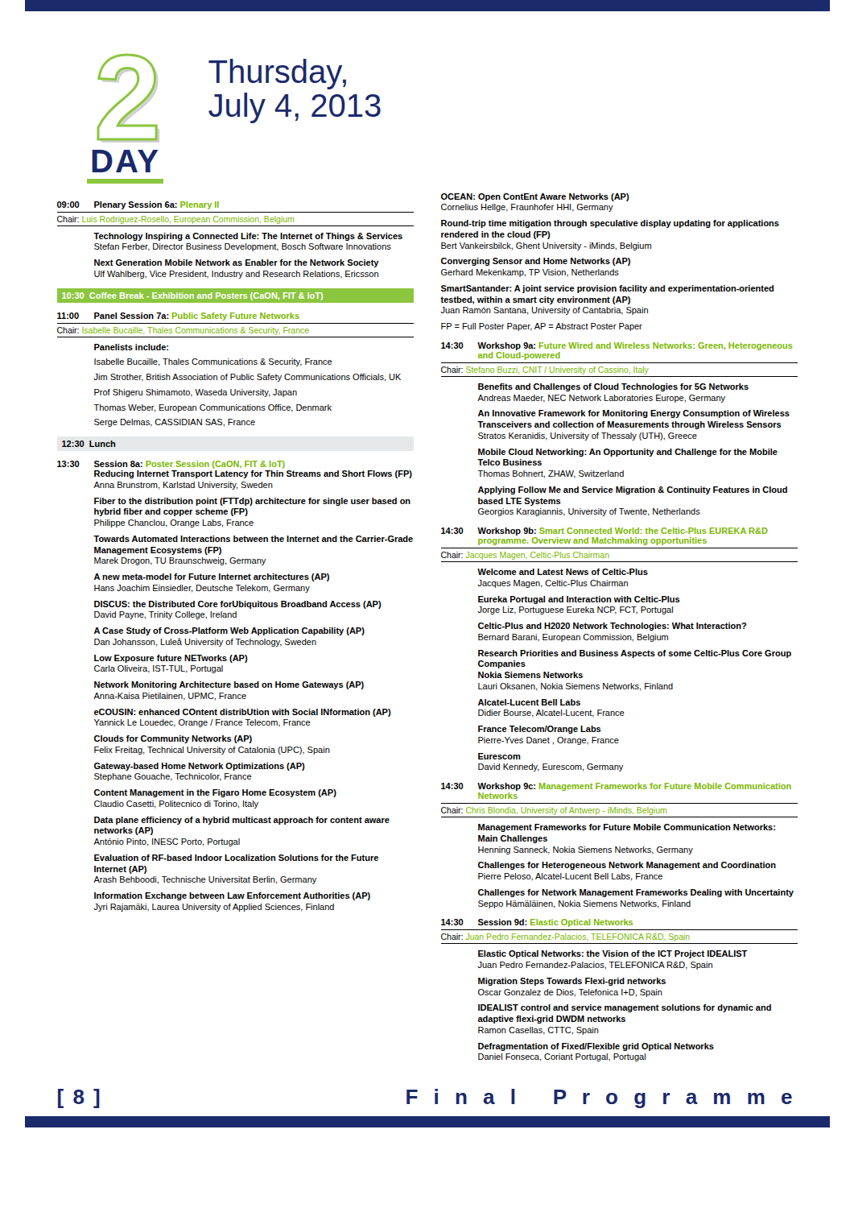2 DAY
Thursday,
July 4, 2013
09:00 Plenary Session 6a: Plenary II
Chair: Luis Rodriguez-Rosello, European Commission, Belgium
Technology Inspiring a Connected Life: The Internet of Things & Services Stefan Ferber, Director Business Development, Bosch Software Innovations
Next Generation Mobile Network as Enabler for the Network Society Ulf Wahlberg, Vice President, Industry and Research Relations, Ericsson
10:30 Coffee Break - Exhibition and Posters (CaON, FIT & IoT)
11:00 Panel Session 7a: Public Safety Future Networks
Chair: Isabelle Bucaille, Thales Communications & Security, France
Panelists include:
Isabelle Bucaille, Thales Communications & Security, France
Jim Strother, British Association of Public Safety Communications Officials, UK
Prof Shigeru Shimamoto, Waseda University, Japan
Thomas Weber, European Communications Office, Denmark
Serge Delmas, CASSIDIAN SAS, France
12:30 Lunch
13:30 Session 8a: Poster Session (CaON, FIT & IoT)
Reducing Internet Transport Latency for Thin Streams and Short Flows (FP) Anna Brunstrom, Karlstad University, Sweden
Fiber to the distribution point (FTTdp) architecture for single user based on hybrid fiber and copper scheme (FP) Philippe Chanclou, Orange Labs, France
Towards Automated Interactions between the Internet and the Carrier-Grade Management Ecosystems (FP) Marek Drogon, TU Braunschweig, Germany
A new meta-model for Future Internet architectures (AP) Hans Joachim Einsiedler, Deutsche Telekom, Germany
DISCUS: the Distributed Core forUbiquitous Broadband Access (AP) David Payne, Trinity College, Ireland
A Case Study of Cross-Platform Web Application Capability (AP) Dan Johansson, Luleå University of Technology, Sweden
Low Exposure future NETworks (AP) Carla Oliveira, IST-TUL, Portugal
Network Monitoring Architecture based on Home Gateways (AP) Anna-Kaisa Pietilainen, UPMC, France
eCOUSIN: enhanced COntent distribUtion with Social INformation (AP) Yannick Le Louedec, Orange / France Telecom, France
Clouds for Community Networks (AP) Felix Freitag, Technical University of Catalonia (UPC), Spain
Gateway-based Home Network Optimizations (AP) Stephane Gouache, Technicolor, France
Content Management in the Figaro Home Ecosystem (AP) Claudio Casetti, Politecnico di Torino, Italy
Data plane efficiency of a hybrid multicast approach for content aware networks (AP) António Pinto, INESC Porto, Portugal
Evaluation of RF-based Indoor Localization Solutions for the Future Internet (AP) Arash Behboodi, Technische Universitat Berlin, Germany
Information Exchange between Law Enforcement Authorities (AP) Jyri Rajamäki, Laurea University of Applied Sciences, Finland
OCEAN: Open ContEnt Aware Networks (AP) Cornelius Hellge, Fraunhofer HHI, Germany
Round-trip time mitigation through speculative display updating for applications rendered in the cloud (FP) Bert Vankeirsbilck, Ghent University - iMinds, Belgium
Converging Sensor and Home Networks (AP) Gerhard Mekenkamp, TP Vision, Netherlands
SmartSantander: A joint service provision facility and experimentation-oriented testbed, within a smart city environment (AP) Juan Ramón Santana, University of Cantabria, Spain
FP = Full Poster Paper, AP = Abstract Poster Paper
14:30 Workshop 9a: Future Wired and Wireless Networks: Green, Heterogeneous and Cloud-powered
Chair: Stefano Buzzi, CNIT / University of Cassino, Italy
Benefits and Challenges of Cloud Technologies for 5G Networks Andreas Maeder, NEC Network Laboratories Europe, Germany
An Innovative Framework for Monitoring Energy Consumption of Wireless Transceivers and collection of Measurements through Wireless Sensors Stratos Keranidis, University of Thessaly (UTH), Greece
Mobile Cloud Networking: An Opportunity and Challenge for the Mobile Telco Business Thomas Bohnert, ZHAW, Switzerland
Applying Follow Me and Service Migration & Continuity Features in Cloud based LTE Systems Georgios Karagiannis, University of Twente, Netherlands
14:30 Workshop 9b: Smart Connected World: the Celtic-Plus EUREKA R&D programme. Overview and Matchmaking opportunities
Chair: Jacques Magen, Celtic-Plus Chairman
Welcome and Latest News of Celtic-Plus Jacques Magen, Celtic-Plus Chairman
Eureka Portugal and Interaction with Celtic-Plus Jorge Liz, Portuguese Eureka NCP, FCT, Portugal
Celtic-Plus and H2020 Network Technologies: What Interaction? Bernard Barani, European Commission, Belgium
Research Priorities and Business Aspects of some Celtic-Plus Core Group Companies
Nokia Siemens Networks Lauri Oksanen, Nokia Siemens Networks, Finland
Alcatel-Lucent Bell Labs Didier Bourse, Alcatel-Lucent, France
France Telecom/Orange Labs Pierre-Yves Danet , Orange, France
Eurescom David Kennedy, Eurescom, Germany
14:30 Workshop 9c: Management Frameworks for Future Mobile Communication Networks
Chair: Chris Blondia, University of Antwerp - iMinds, Belgium
Management Frameworks for Future Mobile Communication Networks: Main Challenges Henning Sanneck, Nokia Siemens Networks, Germany
Challenges for Heterogeneous Network Management and Coordination Pierre Peloso, Alcatel-Lucent Bell Labs, France
Challenges for Network Management Frameworks Dealing with Uncertainty Seppo Hämäläinen, Nokia Siemens Networks, Finland
14:30 Session 9d: Elastic Optical Networks
Chair: Juan Pedro Fernandez-Palacios, TELEFONICA R&D, Spain
Elastic Optical Networks: the Vision of the ICT Project IDEALIST Juan Pedro Fernandez-Palacios, TELEFONICA R&D, Spain
Migration Steps Towards Flexi-grid networks Oscar Gonzalez de Dios, Telefonica I+D, Spain
IDEALIST control and service management solutions for dynamic and adaptive flexi-grid DWDM networks Ramon Casellas, CTTC, Spain
Defragmentation of Fixed/Flexible grid Optical Networks Daniel Fonseca, Coriant Portugal, Portugal
[ 8 ]
F i n a l P r o g r a m m e